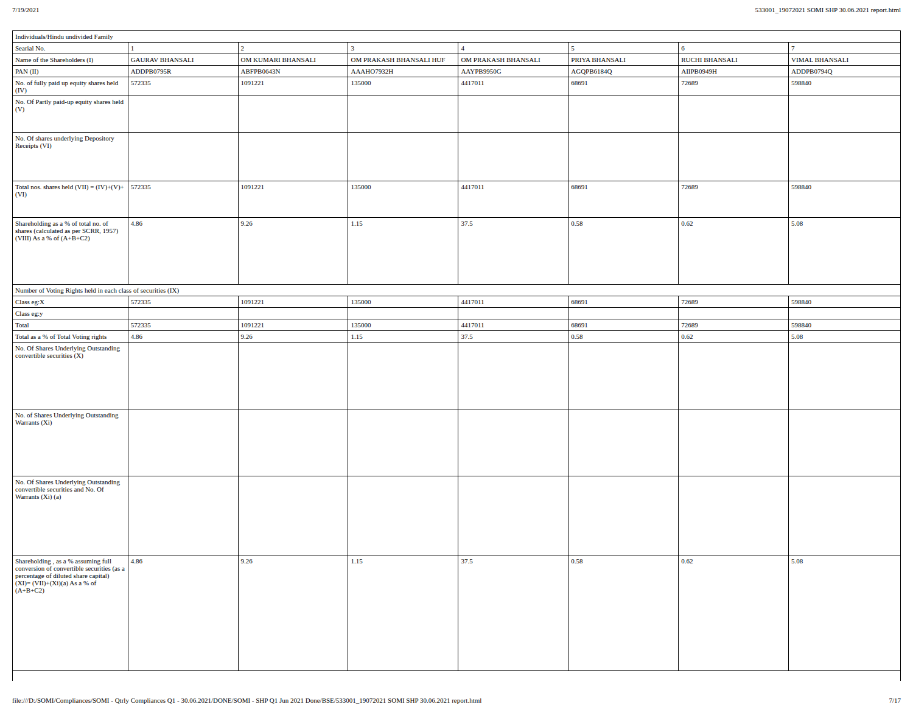7/19/2021
533001_19072021 SOMI SHP 30.06.2021 report.html
| Individuals/Hindu undivided Family |
| Searial No. | 1 | 2 | 3 | 4 | 5 | 6 | 7 |
| Name of the Shareholders (I) | GAURAV BHANSALI | OM KUMARI BHANSALI | OM PRAKASH BHANSALI HUF | OM PRAKASH BHANSALI | PRIYA BHANSALI | RUCHI BHANSALI | VIMAL BHANSALI |
| PAN (II) | ADDPB0795R | ABFPB0643N | AAAHO7932H | AAYPB9950G | AGQPB6184Q | AIIPB0949H | ADDPB0794Q |
| No. of fully paid up equity shares held (IV) | 572335 | 1091221 | 135000 | 4417011 | 68691 | 72689 | 598840 |
| No. Of Partly paid-up equity shares held (V) | | | | | | | |
| No. Of shares underlying Depository Receipts (VI) | | | | | | | |
| Total nos. shares held (VII) = (IV)+(V)+ (VI) | 572335 | 1091221 | 135000 | 4417011 | 68691 | 72689 | 598840 |
| Shareholding as a % of total no. of shares (calculated as per SCRR, 1957) (VIII) As a % of (A+B+C2) | 4.86 | 9.26 | 1.15 | 37.5 | 0.58 | 0.62 | 5.08 |
| Number of Voting Rights held in each class of securities (IX) |
| Class eg:X | 572335 | 1091221 | 135000 | 4417011 | 68691 | 72689 | 598840 |
| Class eg:y | | | | | | | |
| Total | 572335 | 1091221 | 135000 | 4417011 | 68691 | 72689 | 598840 |
| Total as a % of Total Voting rights | 4.86 | 9.26 | 1.15 | 37.5 | 0.58 | 0.62 | 5.08 |
| No. Of Shares Underlying Outstanding convertible securities (X) | | | | | | | |
| No. of Shares Underlying Outstanding Warrants (Xi) | | | | | | | |
| No. Of Shares Underlying Outstanding convertible securities and No. Of Warrants (Xi) (a) | | | | | | | |
| Shareholding , as a % assuming full conversion of convertible securities (as a percentage of diluted share capital) (XI)= (VII)+(Xi)(a) As a % of (A+B+C2) | 4.86 | 9.26 | 1.15 | 37.5 | 0.58 | 0.62 | 5.08 |
file:///D:/SOMI/Compliances/SOMI - Qtrly Compliances Q1 - 30.06.2021/DONE/SOMI - SHP Q1 Jun 2021 Done/BSE/533001_19072021 SOMI SHP 30.06.2021 report.html
7/17